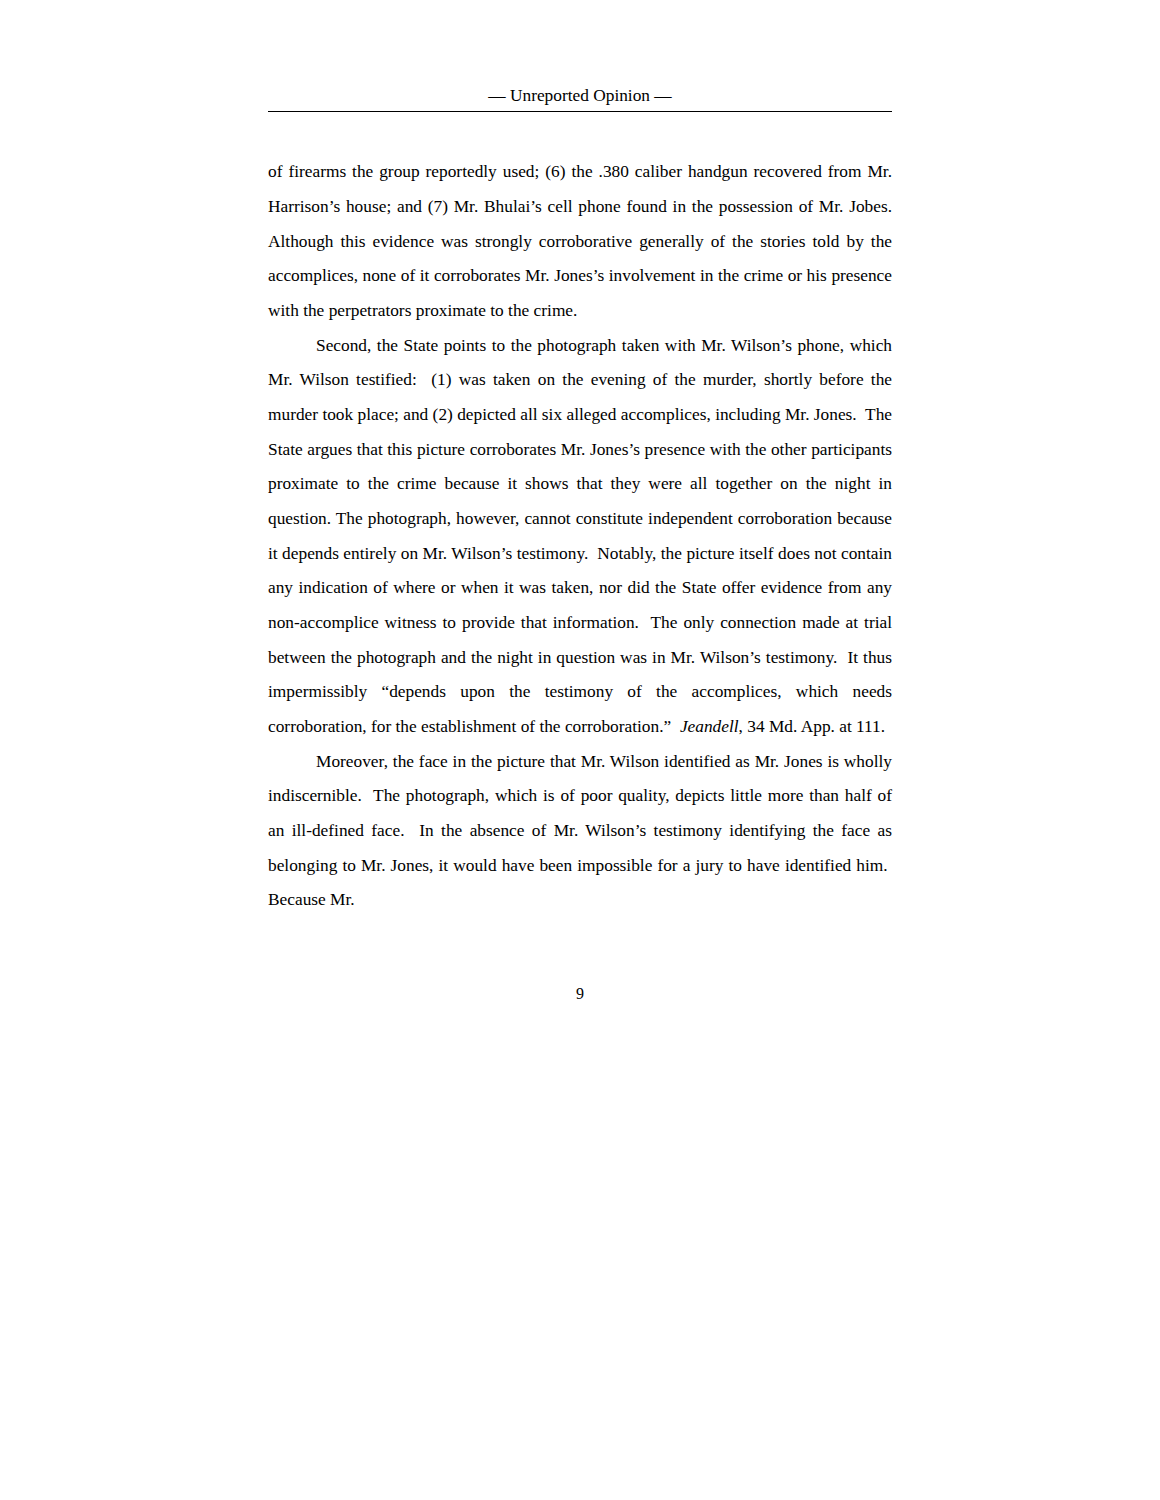— Unreported Opinion —
of firearms the group reportedly used; (6) the .380 caliber handgun recovered from Mr. Harrison’s house; and (7) Mr. Bhulai’s cell phone found in the possession of Mr. Jobes. Although this evidence was strongly corroborative generally of the stories told by the accomplices, none of it corroborates Mr. Jones’s involvement in the crime or his presence with the perpetrators proximate to the crime.
Second, the State points to the photograph taken with Mr. Wilson’s phone, which Mr. Wilson testified: (1) was taken on the evening of the murder, shortly before the murder took place; and (2) depicted all six alleged accomplices, including Mr. Jones. The State argues that this picture corroborates Mr. Jones’s presence with the other participants proximate to the crime because it shows that they were all together on the night in question. The photograph, however, cannot constitute independent corroboration because it depends entirely on Mr. Wilson’s testimony. Notably, the picture itself does not contain any indication of where or when it was taken, nor did the State offer evidence from any non-accomplice witness to provide that information. The only connection made at trial between the photograph and the night in question was in Mr. Wilson’s testimony. It thus impermissibly “depends upon the testimony of the accomplices, which needs corroboration, for the establishment of the corroboration.” Jeandell, 34 Md. App. at 111.
Moreover, the face in the picture that Mr. Wilson identified as Mr. Jones is wholly indiscernible. The photograph, which is of poor quality, depicts little more than half of an ill-defined face. In the absence of Mr. Wilson’s testimony identifying the face as belonging to Mr. Jones, it would have been impossible for a jury to have identified him. Because Mr.
9